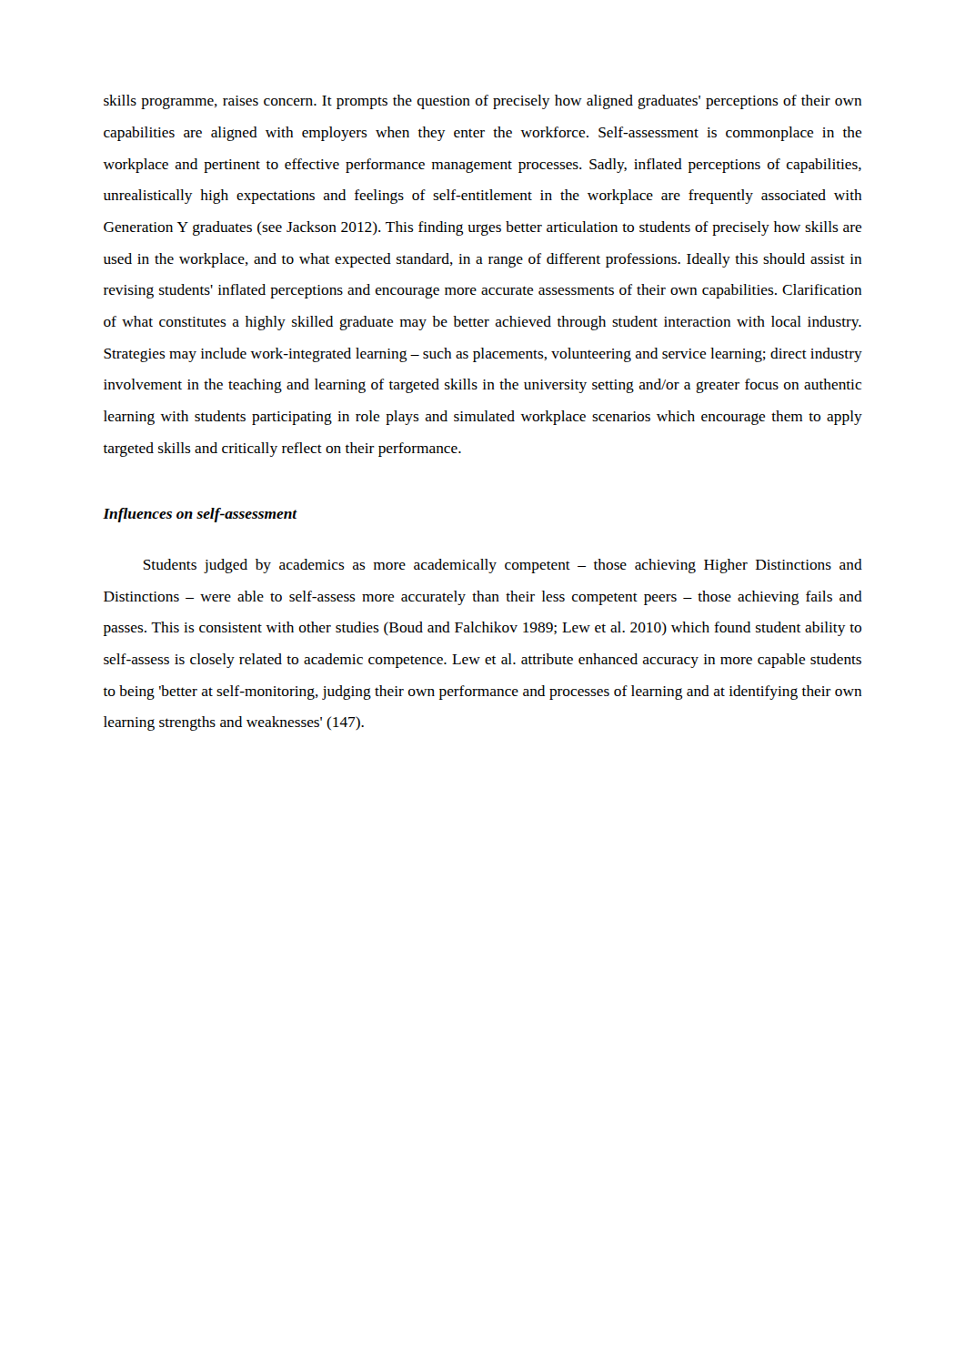skills programme, raises concern. It prompts the question of precisely how aligned graduates' perceptions of their own capabilities are aligned with employers when they enter the workforce. Self-assessment is commonplace in the workplace and pertinent to effective performance management processes. Sadly, inflated perceptions of capabilities, unrealistically high expectations and feelings of self-entitlement in the workplace are frequently associated with Generation Y graduates (see Jackson 2012). This finding urges better articulation to students of precisely how skills are used in the workplace, and to what expected standard, in a range of different professions. Ideally this should assist in revising students' inflated perceptions and encourage more accurate assessments of their own capabilities. Clarification of what constitutes a highly skilled graduate may be better achieved through student interaction with local industry. Strategies may include work-integrated learning – such as placements, volunteering and service learning; direct industry involvement in the teaching and learning of targeted skills in the university setting and/or a greater focus on authentic learning with students participating in role plays and simulated workplace scenarios which encourage them to apply targeted skills and critically reflect on their performance.
Influences on self-assessment
Students judged by academics as more academically competent – those achieving Higher Distinctions and Distinctions – were able to self-assess more accurately than their less competent peers – those achieving fails and passes. This is consistent with other studies (Boud and Falchikov 1989; Lew et al. 2010) which found student ability to self-assess is closely related to academic competence. Lew et al. attribute enhanced accuracy in more capable students to being 'better at self-monitoring, judging their own performance and processes of learning and at identifying their own learning strengths and weaknesses' (147).